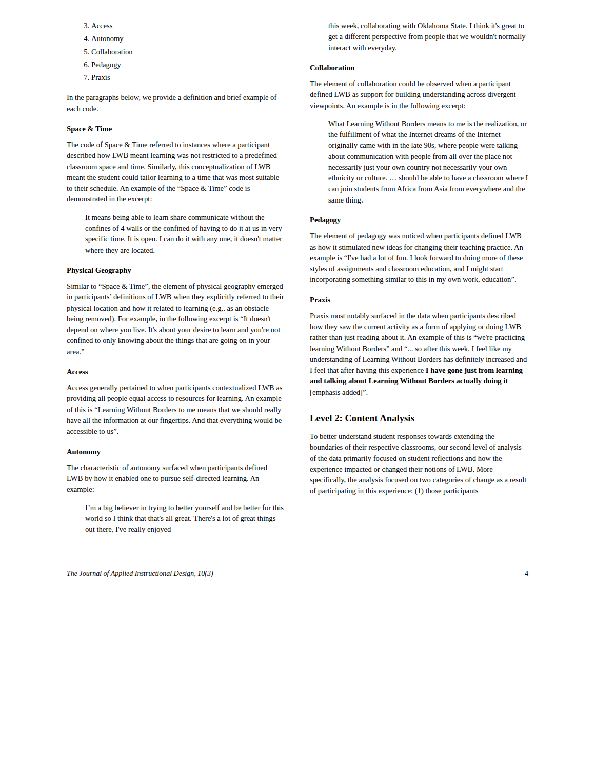Access
Autonomy
Collaboration
Pedagogy
Praxis
In the paragraphs below, we provide a definition and brief example of each code.
Space & Time
The code of Space & Time referred to instances where a participant described how LWB meant learning was not restricted to a predefined classroom space and time. Similarly, this conceptualization of LWB meant the student could tailor learning to a time that was most suitable to their schedule. An example of the “Space & Time” code is demonstrated in the excerpt:
It means being able to learn share communicate without the confines of 4 walls or the confined of having to do it at us in very specific time. It is open. I can do it with any one, it doesn't matter where they are located.
Physical Geography
Similar to “Space & Time”, the element of physical geography emerged in participants’ definitions of LWB when they explicitly referred to their physical location and how it related to learning (e.g., as an obstacle being removed). For example, in the following excerpt is “It doesn't depend on where you live. It's about your desire to learn and you're not confined to only knowing about the things that are going on in your area.”
Access
Access generally pertained to when participants contextualized LWB as providing all people equal access to resources for learning. An example of this is “Learning Without Borders to me means that we should really have all the information at our fingertips. And that everything would be accessible to us”.
Autonomy
The characteristic of autonomy surfaced when participants defined LWB by how it enabled one to pursue self-directed learning. An example:
I’m a big believer in trying to better yourself and be better for this world so I think that that's all great. There's a lot of great things out there, I've really enjoyed
this week, collaborating with Oklahoma State. I think it's great to get a different perspective from people that we wouldn't normally interact with everyday.
Collaboration
The element of collaboration could be observed when a participant defined LWB as support for building understanding across divergent viewpoints. An example is in the following excerpt:
What Learning Without Borders means to me is the realization, or the fulfillment of what the Internet dreams of the Internet originally came with in the late 90s, where people were talking about communication with people from all over the place not necessarily just your own country not necessarily your own ethnicity or culture. … should be able to have a classroom where I can join students from Africa from Asia from everywhere and the same thing.
Pedagogy
The element of pedagogy was noticed when participants defined LWB as how it stimulated new ideas for changing their teaching practice. An example is “I've had a lot of fun. I look forward to doing more of these styles of assignments and classroom education, and I might start incorporating something similar to this in my own work, education”.
Praxis
Praxis most notably surfaced in the data when participants described how they saw the current activity as a form of applying or doing LWB rather than just reading about it. An example of this is “we're practicing learning Without Borders” and “... so after this week. I feel like my understanding of Learning Without Borders has definitely increased and I feel that after having this experience I have gone just from learning and talking about Learning Without Borders actually doing it [emphasis added]”.
Level 2: Content Analysis
To better understand student responses towards extending the boundaries of their respective classrooms, our second level of analysis of the data primarily focused on student reflections and how the experience impacted or changed their notions of LWB. More specifically, the analysis focused on two categories of change as a result of participating in this experience: (1) those participants
The Journal of Applied Instructional Design, 10(3) 4